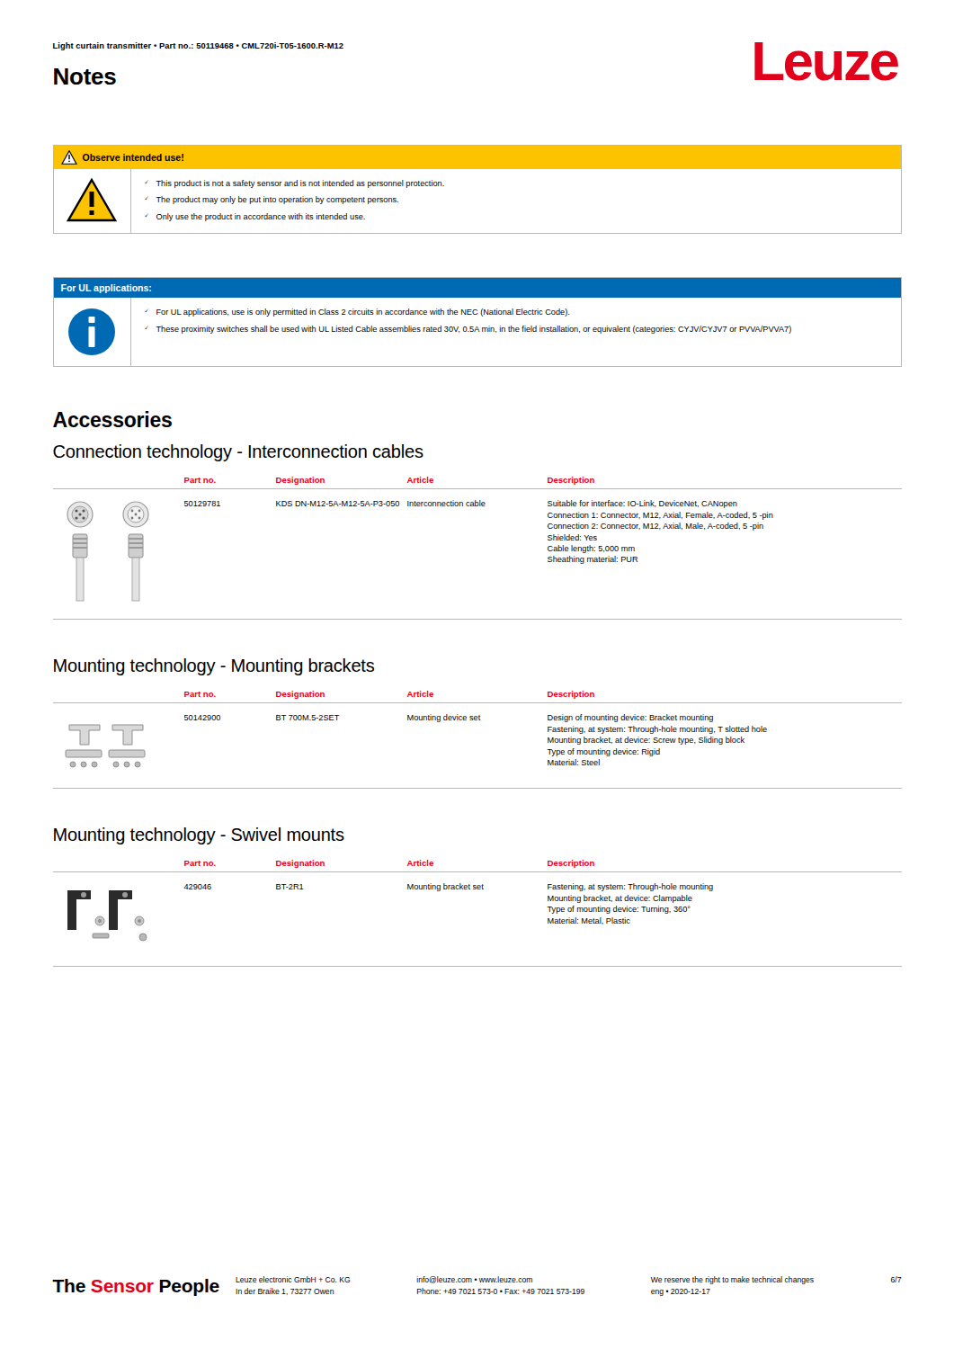Light curtain transmitter • Part no.: 50119468 • CML720i-T05-1600.R-M12
Notes
Leuze
Observe intended use!
This product is not a safety sensor and is not intended as personnel protection.
The product may only be put into operation by competent persons.
Only use the product in accordance with its intended use.
For UL applications:
For UL applications, use is only permitted in Class 2 circuits in accordance with the NEC (National Electric Code).
These proximity switches shall be used with UL Listed Cable assemblies rated 30V, 0.5A min, in the field installation, or equivalent (categories: CYJV/CYJV7 or PVVA/PVVA7)
Accessories
Connection technology - Interconnection cables
| | Part no. | Designation | Article | Description |
| --- | --- | --- | --- | --- |
| | 50129781 | KDS DN-M12-5A-M12-5A-P3-050 | Interconnection cable | Suitable for interface: IO-Link, DeviceNet, CANopen Connection 1: Connector, M12, Axial, Female, A-coded, 5 -pin Connection 2: Connector, M12, Axial, Male, A-coded, 5 -pin Shielded: Yes Cable length: 5,000 mm Sheathing material: PUR |
Mounting technology - Mounting brackets
| | Part no. | Designation | Article | Description |
| --- | --- | --- | --- | --- |
| | 50142900 | BT 700M.5-2SET | Mounting device set | Design of mounting device: Bracket mounting Fastening, at system: Through-hole mounting, T slotted hole Mounting bracket, at device: Screw type, Sliding block Type of mounting device: Rigid Material: Steel |
Mounting technology - Swivel mounts
| | Part no. | Designation | Article | Description |
| --- | --- | --- | --- | --- |
| | 429046 | BT-2R1 | Mounting bracket set | Fastening, at system: Through-hole mounting Mounting bracket, at device: Clampable Type of mounting device: Turning, 360° Material: Metal, Plastic |
The Sensor People
Leuze electronic GmbH + Co. KG
In der Braike 1, 73277 Owen
info@leuze.com • www.leuze.com
Phone: +49 7021 573-0 • Fax: +49 7021 573-199
We reserve the right to make technical changes
eng • 2020-12-17
6/7